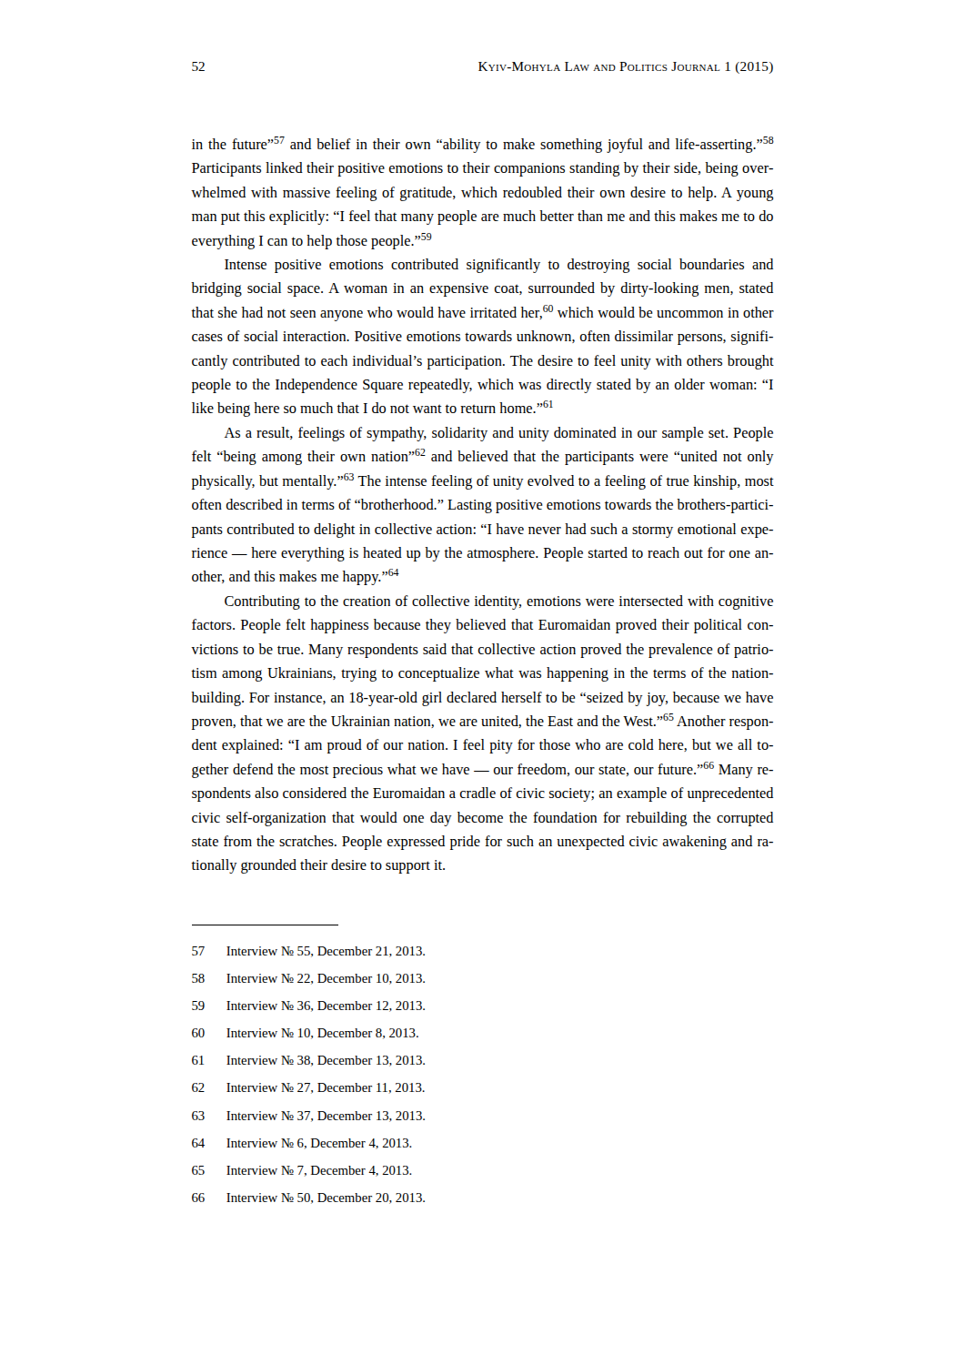52 Kyiv-Mohyla Law and Politics Journal 1 (2015)
in the future”57 and belief in their own “ability to make something joyful and life-asserting.”58 Participants linked their positive emotions to their companions standing by their side, being overwhelmed with massive feeling of gratitude, which redoubled their own desire to help. A young man put this explicitly: “I feel that many people are much better than me and this makes me to do everything I can to help those people.”59
Intense positive emotions contributed significantly to destroying social boundaries and bridging social space. A woman in an expensive coat, surrounded by dirty-looking men, stated that she had not seen anyone who would have irritated her,60 which would be uncommon in other cases of social interaction. Positive emotions towards unknown, often dissimilar persons, significantly contributed to each individual’s participation. The desire to feel unity with others brought people to the Independence Square repeatedly, which was directly stated by an older woman: “I like being here so much that I do not want to return home.”61
As a result, feelings of sympathy, solidarity and unity dominated in our sample set. People felt “being among their own nation”62 and believed that the participants were “united not only physically, but mentally.”63 The intense feeling of unity evolved to a feeling of true kinship, most often described in terms of “brotherhood.” Lasting positive emotions towards the brothers-participants contributed to delight in collective action: “I have never had such a stormy emotional experience — here everything is heated up by the atmosphere. People started to reach out for one another, and this makes me happy.”64
Contributing to the creation of collective identity, emotions were intersected with cognitive factors. People felt happiness because they believed that Euromaidan proved their political convictions to be true. Many respondents said that collective action proved the prevalence of patriotism among Ukrainians, trying to conceptualize what was happening in the terms of the nation-building. For instance, an 18-year-old girl declared herself to be “seized by joy, because we have proven, that we are the Ukrainian nation, we are united, the East and the West.”65 Another respondent explained: “I am proud of our nation. I feel pity for those who are cold here, but we all together defend the most precious what we have — our freedom, our state, our future.”66 Many respondents also considered the Euromaidan a cradle of civic society; an example of unprecedented civic self-organization that would one day become the foundation for rebuilding the corrupted state from the scratches. People expressed pride for such an unexpected civic awakening and rationally grounded their desire to support it.
57 Interview № 55, December 21, 2013.
58 Interview № 22, December 10, 2013.
59 Interview № 36, December 12, 2013.
60 Interview № 10, December 8, 2013.
61 Interview № 38, December 13, 2013.
62 Interview № 27, December 11, 2013.
63 Interview № 37, December 13, 2013.
64 Interview № 6, December 4, 2013.
65 Interview № 7, December 4, 2013.
66 Interview № 50, December 20, 2013.